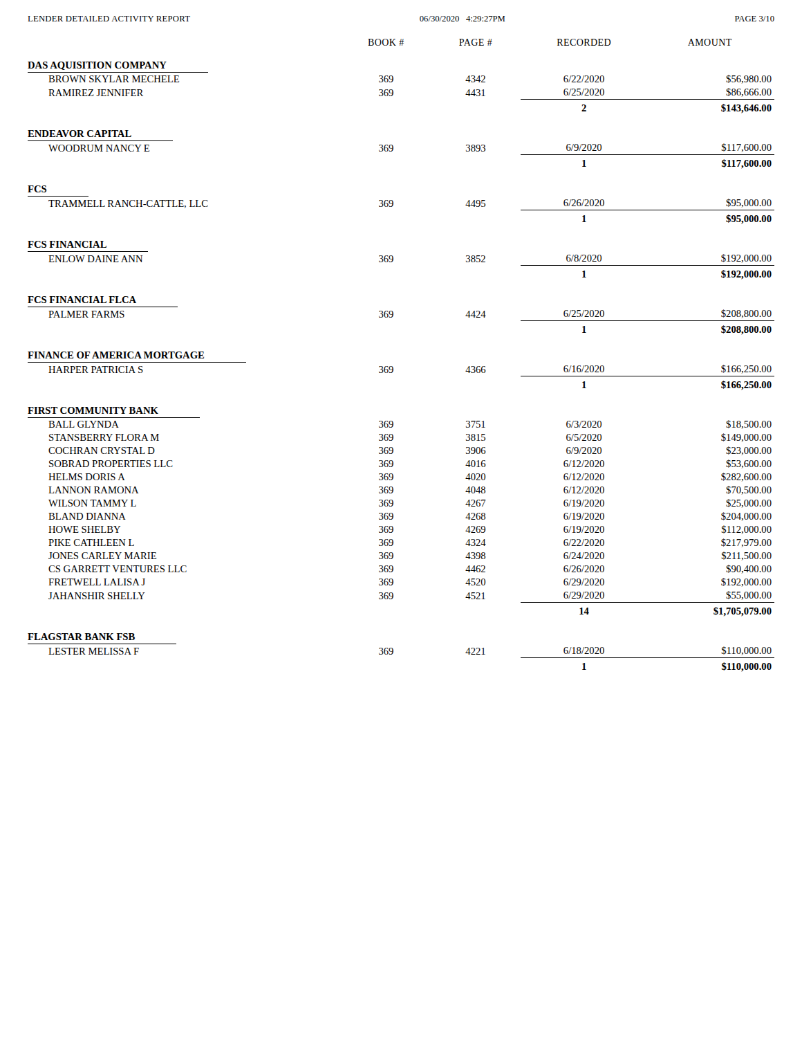LENDER DETAILED ACTIVITY REPORT
06/30/2020 4:29:27PM
PAGE 3/10
| | BOOK # | PAGE # | RECORDED | AMOUNT |
| --- | --- | --- | --- | --- |
| DAS AQUISITION COMPANY |
| BROWN SKYLAR MECHELE | 369 | 4342 | 6/22/2020 | $56,980.00 |
| RAMIREZ JENNIFER | 369 | 4431 | 6/25/2020 | $86,666.00 |
| | | | 2 | $143,646.00 |
| ENDEAVOR CAPITAL |
| WOODRUM NANCY E | 369 | 3893 | 6/9/2020 | $117,600.00 |
| | | | 1 | $117,600.00 |
| FCS |
| TRAMMELL RANCH-CATTLE, LLC | 369 | 4495 | 6/26/2020 | $95,000.00 |
| | | | 1 | $95,000.00 |
| FCS FINANCIAL |
| ENLOW DAINE ANN | 369 | 3852 | 6/8/2020 | $192,000.00 |
| | | | 1 | $192,000.00 |
| FCS FINANCIAL FLCA |
| PALMER FARMS | 369 | 4424 | 6/25/2020 | $208,800.00 |
| | | | 1 | $208,800.00 |
| FINANCE OF AMERICA MORTGAGE |
| HARPER PATRICIA S | 369 | 4366 | 6/16/2020 | $166,250.00 |
| | | | 1 | $166,250.00 |
| FIRST COMMUNITY BANK |
| BALL GLYNDA | 369 | 3751 | 6/3/2020 | $18,500.00 |
| STANSBERRY FLORA M | 369 | 3815 | 6/5/2020 | $149,000.00 |
| COCHRAN CRYSTAL D | 369 | 3906 | 6/9/2020 | $23,000.00 |
| SOBRAD PROPERTIES LLC | 369 | 4016 | 6/12/2020 | $53,600.00 |
| HELMS DORIS A | 369 | 4020 | 6/12/2020 | $282,600.00 |
| LANNON RAMONA | 369 | 4048 | 6/12/2020 | $70,500.00 |
| WILSON TAMMY L | 369 | 4267 | 6/19/2020 | $25,000.00 |
| BLAND DIANNA | 369 | 4268 | 6/19/2020 | $204,000.00 |
| HOWE SHELBY | 369 | 4269 | 6/19/2020 | $112,000.00 |
| PIKE CATHLEEN L | 369 | 4324 | 6/22/2020 | $217,979.00 |
| JONES CARLEY MARIE | 369 | 4398 | 6/24/2020 | $211,500.00 |
| CS GARRETT VENTURES LLC | 369 | 4462 | 6/26/2020 | $90,400.00 |
| FRETWELL LALISA J | 369 | 4520 | 6/29/2020 | $192,000.00 |
| JAHANSHIR SHELLY | 369 | 4521 | 6/29/2020 | $55,000.00 |
| | | | 14 | $1,705,079.00 |
| FLAGSTAR BANK FSB |
| LESTER MELISSA F | 369 | 4221 | 6/18/2020 | $110,000.00 |
| | | | 1 | $110,000.00 |